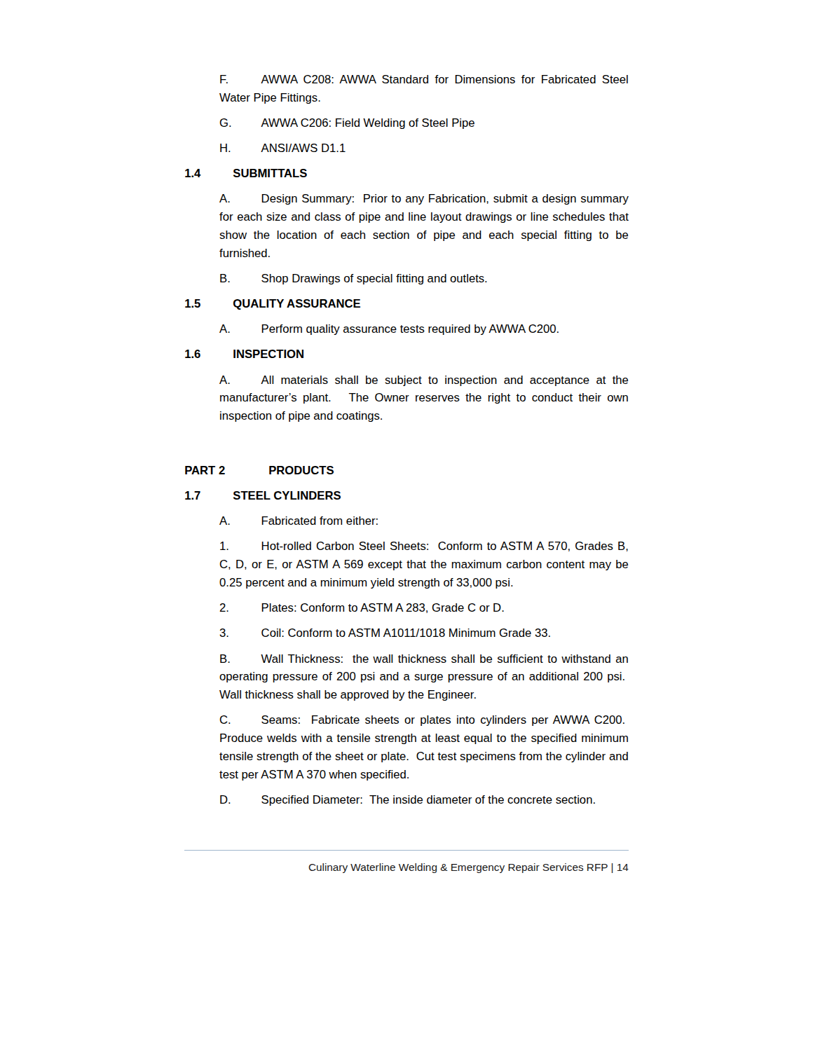F. AWWA C208: AWWA Standard for Dimensions for Fabricated Steel Water Pipe Fittings.
G. AWWA C206: Field Welding of Steel Pipe
H. ANSI/AWS D1.1
1.4 SUBMITTALS
A. Design Summary: Prior to any Fabrication, submit a design summary for each size and class of pipe and line layout drawings or line schedules that show the location of each section of pipe and each special fitting to be furnished.
B. Shop Drawings of special fitting and outlets.
1.5 QUALITY ASSURANCE
A. Perform quality assurance tests required by AWWA C200.
1.6 INSPECTION
A. All materials shall be subject to inspection and acceptance at the manufacturer’s plant. The Owner reserves the right to conduct their own inspection of pipe and coatings.
PART 2 PRODUCTS
1.7 STEEL CYLINDERS
A. Fabricated from either:
1. Hot-rolled Carbon Steel Sheets: Conform to ASTM A 570, Grades B, C, D, or E, or ASTM A 569 except that the maximum carbon content may be 0.25 percent and a minimum yield strength of 33,000 psi.
2. Plates: Conform to ASTM A 283, Grade C or D.
3. Coil: Conform to ASTM A1011/1018 Minimum Grade 33.
B. Wall Thickness: the wall thickness shall be sufficient to withstand an operating pressure of 200 psi and a surge pressure of an additional 200 psi. Wall thickness shall be approved by the Engineer.
C. Seams: Fabricate sheets or plates into cylinders per AWWA C200. Produce welds with a tensile strength at least equal to the specified minimum tensile strength of the sheet or plate. Cut test specimens from the cylinder and test per ASTM A 370 when specified.
D. Specified Diameter: The inside diameter of the concrete section.
Culinary Waterline Welding & Emergency Repair Services RFP | 14